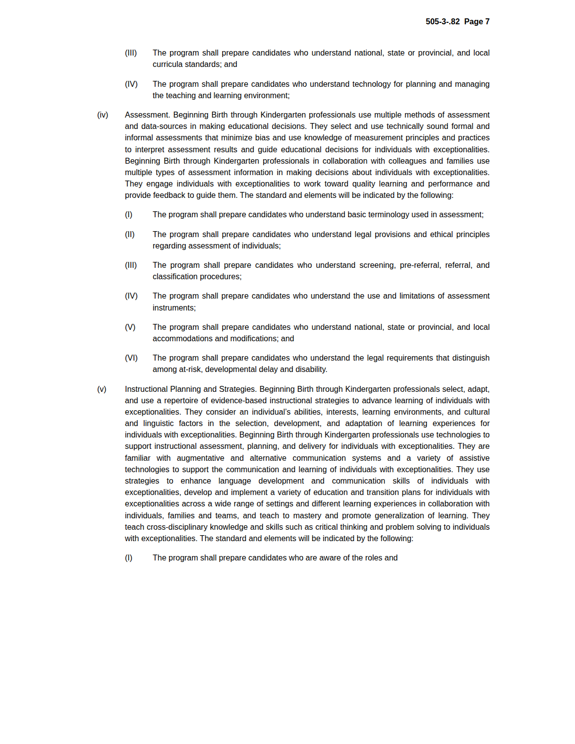505-3-.82 Page 7
(III) The program shall prepare candidates who understand national, state or provincial, and local curricula standards; and
(IV) The program shall prepare candidates who understand technology for planning and managing the teaching and learning environment;
(iv) Assessment. Beginning Birth through Kindergarten professionals use multiple methods of assessment and data-sources in making educational decisions. They select and use technically sound formal and informal assessments that minimize bias and use knowledge of measurement principles and practices to interpret assessment results and guide educational decisions for individuals with exceptionalities. Beginning Birth through Kindergarten professionals in collaboration with colleagues and families use multiple types of assessment information in making decisions about individuals with exceptionalities. They engage individuals with exceptionalities to work toward quality learning and performance and provide feedback to guide them. The standard and elements will be indicated by the following:
(I) The program shall prepare candidates who understand basic terminology used in assessment;
(II) The program shall prepare candidates who understand legal provisions and ethical principles regarding assessment of individuals;
(III) The program shall prepare candidates who understand screening, pre-referral, referral, and classification procedures;
(IV) The program shall prepare candidates who understand the use and limitations of assessment instruments;
(V) The program shall prepare candidates who understand national, state or provincial, and local accommodations and modifications; and
(VI) The program shall prepare candidates who understand the legal requirements that distinguish among at-risk, developmental delay and disability.
(v) Instructional Planning and Strategies. Beginning Birth through Kindergarten professionals select, adapt, and use a repertoire of evidence-based instructional strategies to advance learning of individuals with exceptionalities. They consider an individual’s abilities, interests, learning environments, and cultural and linguistic factors in the selection, development, and adaptation of learning experiences for individuals with exceptionalities. Beginning Birth through Kindergarten professionals use technologies to support instructional assessment, planning, and delivery for individuals with exceptionalities. They are familiar with augmentative and alternative communication systems and a variety of assistive technologies to support the communication and learning of individuals with exceptionalities. They use strategies to enhance language development and communication skills of individuals with exceptionalities, develop and implement a variety of education and transition plans for individuals with exceptionalities across a wide range of settings and different learning experiences in collaboration with individuals, families and teams, and teach to mastery and promote generalization of learning. They teach cross-disciplinary knowledge and skills such as critical thinking and problem solving to individuals with exceptionalities. The standard and elements will be indicated by the following:
(I) The program shall prepare candidates who are aware of the roles and